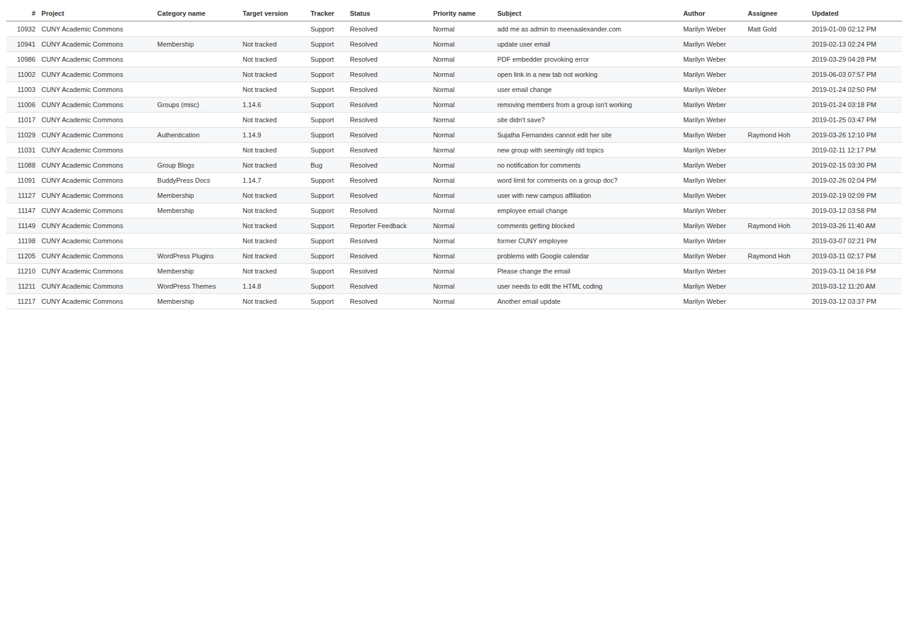| # | Project | Category name | Target version | Tracker | Status | Priority name | Subject | Author | Assignee | Updated |
| --- | --- | --- | --- | --- | --- | --- | --- | --- | --- | --- |
| 10932 | CUNY Academic Commons | | | Support | Resolved | Normal | add me as admin to meenaalexander.com | Marilyn Weber | Matt Gold | 2019-01-09 02:12 PM |
| 10941 | CUNY Academic Commons | Membership | Not tracked | Support | Resolved | Normal | update user email | Marilyn Weber | | 2019-02-13 02:24 PM |
| 10986 | CUNY Academic Commons | | Not tracked | Support | Resolved | Normal | PDF embedder provoking error | Marilyn Weber | | 2019-03-29 04:28 PM |
| 11002 | CUNY Academic Commons | | Not tracked | Support | Resolved | Normal | open link in a new tab not working | Marilyn Weber | | 2019-06-03 07:57 PM |
| 11003 | CUNY Academic Commons | | Not tracked | Support | Resolved | Normal | user email change | Marilyn Weber | | 2019-01-24 02:50 PM |
| 11006 | CUNY Academic Commons | Groups (misc) | 1.14.6 | Support | Resolved | Normal | removing members from a group isn't working | Marilyn Weber | | 2019-01-24 03:18 PM |
| 11017 | CUNY Academic Commons | | Not tracked | Support | Resolved | Normal | site didn't save? | Marilyn Weber | | 2019-01-25 03:47 PM |
| 11029 | CUNY Academic Commons | Authentication | 1.14.9 | Support | Resolved | Normal | Sujatha Fernandes cannot edit her site | Marilyn Weber | Raymond Hoh | 2019-03-26 12:10 PM |
| 11031 | CUNY Academic Commons | | Not tracked | Support | Resolved | Normal | new group with seemingly old topics | Marilyn Weber | | 2019-02-11 12:17 PM |
| 11088 | CUNY Academic Commons | Group Blogs | Not tracked | Bug | Resolved | Normal | no notification for comments | Marilyn Weber | | 2019-02-15 03:30 PM |
| 11091 | CUNY Academic Commons | BuddyPress Docs | 1.14.7 | Support | Resolved | Normal | word limit for comments on a group doc? | Marilyn Weber | | 2019-02-26 02:04 PM |
| 11127 | CUNY Academic Commons | Membership | Not tracked | Support | Resolved | Normal | user with new campus affiliation | Marilyn Weber | | 2019-02-19 02:09 PM |
| 11147 | CUNY Academic Commons | Membership | Not tracked | Support | Resolved | Normal | employee email change | Marilyn Weber | | 2019-03-12 03:58 PM |
| 11149 | CUNY Academic Commons | | Not tracked | Support | Reporter Feedback | Normal | comments getting blocked | Marilyn Weber | Raymond Hoh | 2019-03-26 11:40 AM |
| 11198 | CUNY Academic Commons | | Not tracked | Support | Resolved | Normal | former CUNY employee | Marilyn Weber | | 2019-03-07 02:21 PM |
| 11205 | CUNY Academic Commons | WordPress Plugins | Not tracked | Support | Resolved | Normal | problems with Google calendar | Marilyn Weber | Raymond Hoh | 2019-03-11 02:17 PM |
| 11210 | CUNY Academic Commons | Membership | Not tracked | Support | Resolved | Normal | Please change the email | Marilyn Weber | | 2019-03-11 04:16 PM |
| 11211 | CUNY Academic Commons | WordPress Themes | 1.14.8 | Support | Resolved | Normal | user needs to edit the HTML coding | Marilyn Weber | | 2019-03-12 11:20 AM |
| 11217 | CUNY Academic Commons | Membership | Not tracked | Support | Resolved | Normal | Another email update | Marilyn Weber | | 2019-03-12 03:37 PM |